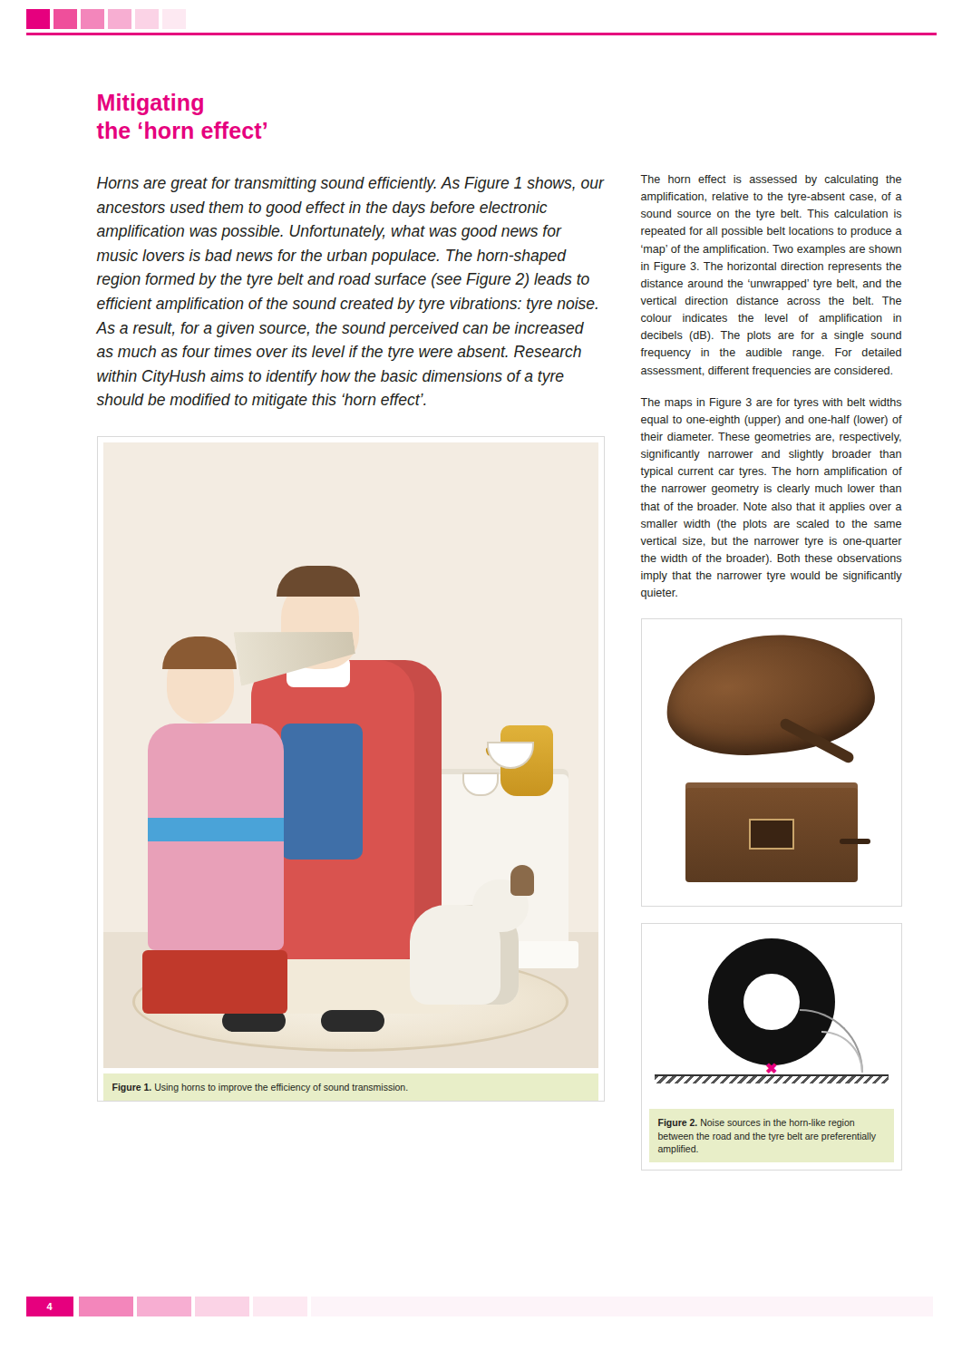Mitigating
the ‘horn effect’
Horns are great for transmitting sound efficiently. As Figure 1 shows, our ancestors used them to good effect in the days before electronic amplification was possible. Unfortunately, what was good news for music lovers is bad news for the urban populace. The horn-shaped region formed by the tyre belt and road surface (see Figure 2) leads to efficient amplification of the sound created by tyre vibrations: tyre noise. As a result, for a given source, the sound perceived can be increased as much as four times over its level if the tyre were absent. Research within CityHush aims to identify how the basic dimensions of a tyre should be modified to mitigate this ‘horn effect’.
Figure 1. Using horns to improve the efficiency of sound transmission.
The horn effect is assessed by calculating the amplification, relative to the tyre-absent case, of a sound source on the tyre belt. This calculation is repeated for all possible belt locations to produce a ‘map’ of the amplification. Two examples are shown in Figure 3. The horizontal direction represents the distance around the ‘unwrapped’ tyre belt, and the vertical direction distance across the belt. The colour indicates the level of amplification in decibels (dB). The plots are for a single sound frequency in the audible range. For detailed assessment, different frequencies are considered.
The maps in Figure 3 are for tyres with belt widths equal to one-eighth (upper) and one-half (lower) of their diameter. These geometries are, respectively, significantly narrower and slightly broader than typical current car tyres. The horn amplification of the narrower geometry is clearly much lower than that of the broader. Note also that it applies over a smaller width (the plots are scaled to the same vertical size, but the narrower tyre is one-quarter the width of the broader). Both these observations imply that the narrower tyre would be significantly quieter.
✖
Figure 2. Noise sources in the horn-like region between the road and the tyre belt are preferentially amplified.
4